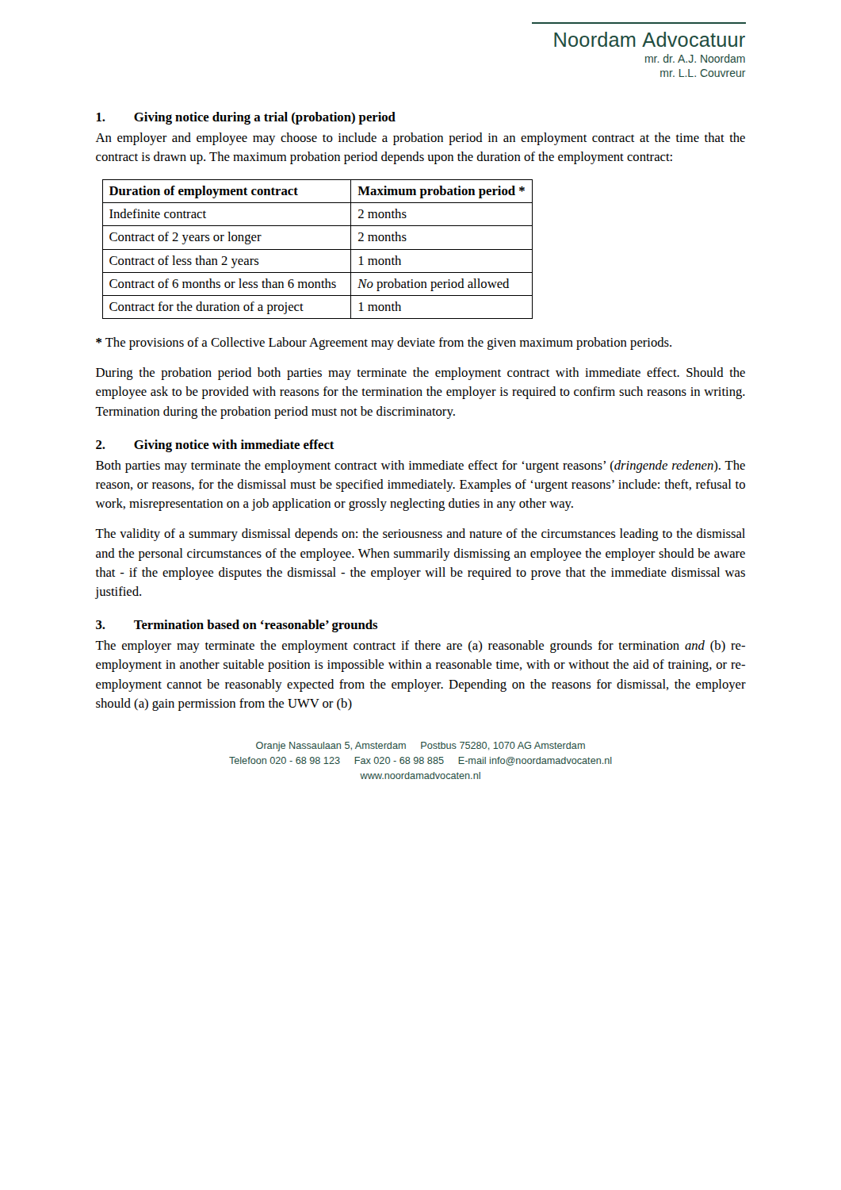Noordam Advocatuur
mr. dr. A.J. Noordam
mr. L.L. Couvreur
1. Giving notice during a trial (probation) period
An employer and employee may choose to include a probation period in an employment contract at the time that the contract is drawn up. The maximum probation period depends upon the duration of the employment contract:
| Duration of employment contract | Maximum probation period * |
| --- | --- |
| Indefinite contract | 2 months |
| Contract of 2 years or longer | 2 months |
| Contract of less than 2 years | 1 month |
| Contract of 6 months or less than 6 months | No probation period allowed |
| Contract for the duration of a project | 1 month |
* The provisions of a Collective Labour Agreement may deviate from the given maximum probation periods.
During the probation period both parties may terminate the employment contract with immediate effect. Should the employee ask to be provided with reasons for the termination the employer is required to confirm such reasons in writing. Termination during the probation period must not be discriminatory.
2. Giving notice with immediate effect
Both parties may terminate the employment contract with immediate effect for ‘urgent reasons’ (dringende redenen). The reason, or reasons, for the dismissal must be specified immediately. Examples of ‘urgent reasons’ include: theft, refusal to work, misrepresentation on a job application or grossly neglecting duties in any other way.
The validity of a summary dismissal depends on: the seriousness and nature of the circumstances leading to the dismissal and the personal circumstances of the employee. When summarily dismissing an employee the employer should be aware that - if the employee disputes the dismissal - the employer will be required to prove that the immediate dismissal was justified.
3. Termination based on ‘reasonable’ grounds
The employer may terminate the employment contract if there are (a) reasonable grounds for termination and (b) re-employment in another suitable position is impossible within a reasonable time, with or without the aid of training, or re-employment cannot be reasonably expected from the employer. Depending on the reasons for dismissal, the employer should (a) gain permission from the UWV or (b)
Oranje Nassaulaan 5, Amsterdam Postbus 75280, 1070 AG Amsterdam
Telefoon 020 - 68 98 123 Fax 020 - 68 98 885 E-mail info@noordamadvocaten.nl
www.noordamadvocaten.nl